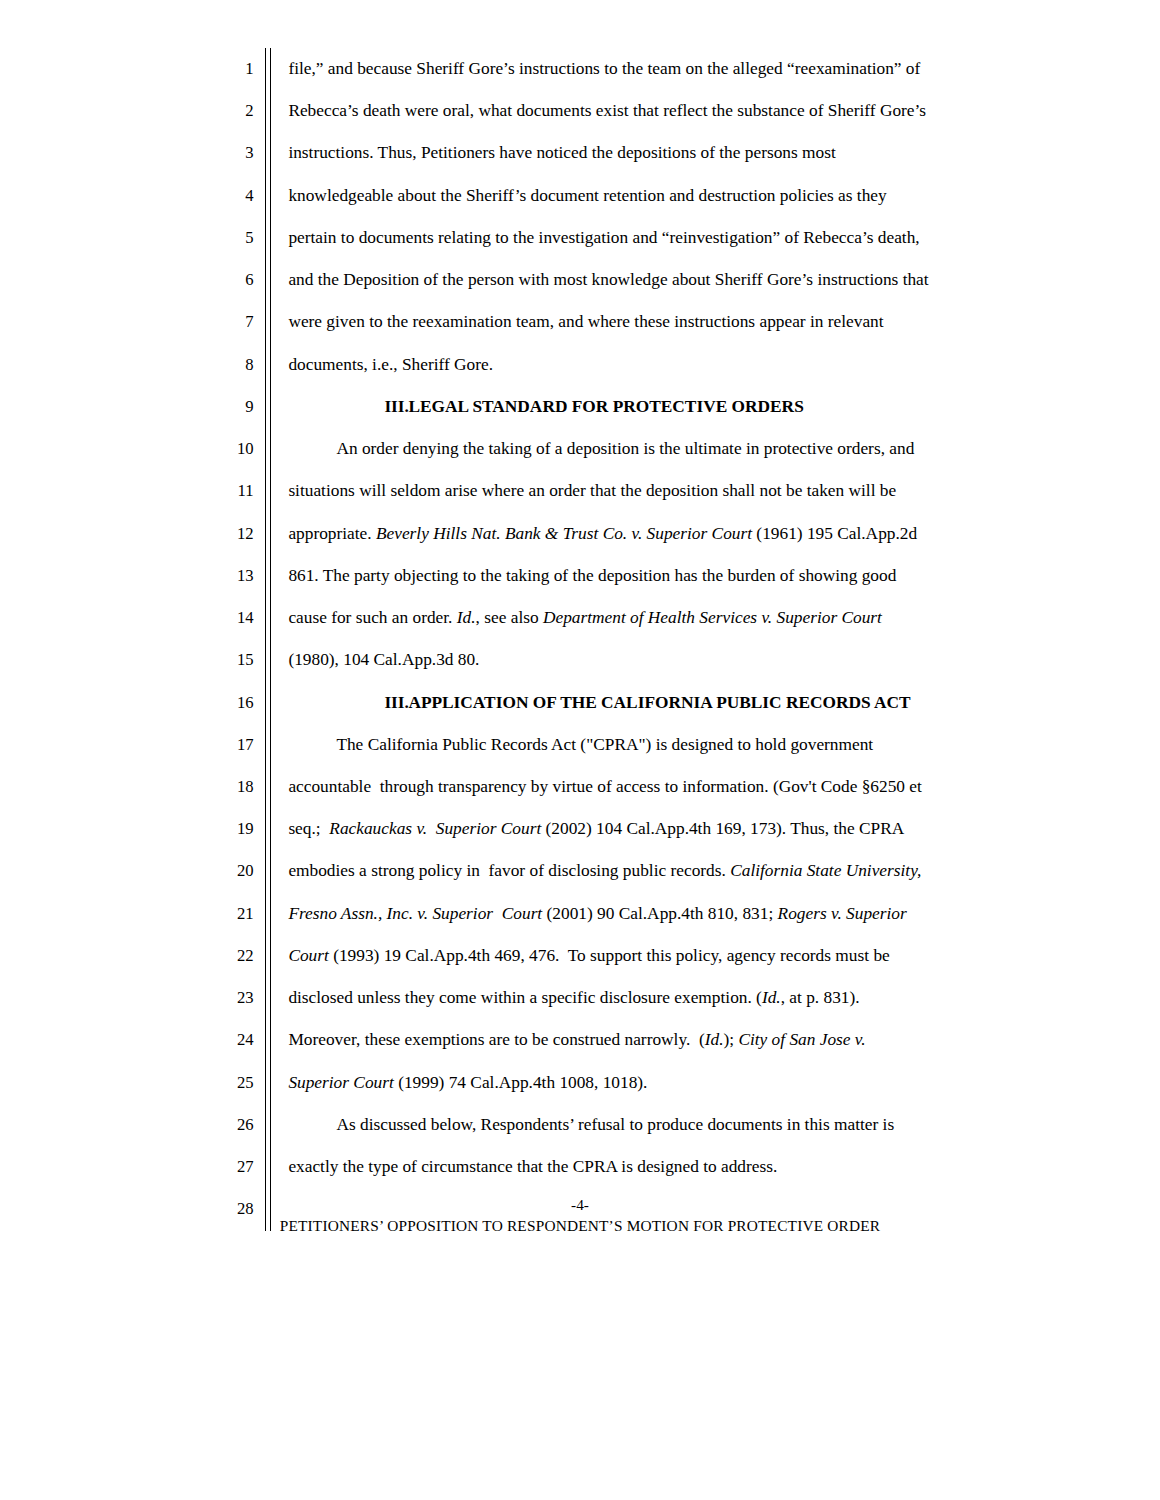1
2
3
4
5
6
7
8
9
10
11
12
13
14
15
16
17
18
19
20
21
22
23
24
25
26
27
28
file,” and because Sheriff Gore’s instructions to the team on the alleged “reexamination” of Rebecca’s death were oral, what documents exist that reflect the substance of Sheriff Gore’s instructions. Thus, Petitioners have noticed the depositions of the persons most knowledgeable about the Sheriff’s document retention and destruction policies as they pertain to documents relating to the investigation and “reinvestigation” of Rebecca’s death, and the Deposition of the person with most knowledge about Sheriff Gore’s instructions that were given to the reexamination team, and where these instructions appear in relevant documents, i.e., Sheriff Gore.
III. LEGAL STANDARD FOR PROTECTIVE ORDERS
An order denying the taking of a deposition is the ultimate in protective orders, and situations will seldom arise where an order that the deposition shall not be taken will be appropriate. Beverly Hills Nat. Bank & Trust Co. v. Superior Court (1961) 195 Cal.App.2d 861. The party objecting to the taking of the deposition has the burden of showing good cause for such an order. Id., see also Department of Health Services v. Superior Court (1980), 104 Cal.App.3d 80.
III. APPLICATION OF THE CALIFORNIA PUBLIC RECORDS ACT
The California Public Records Act ("CPRA") is designed to hold government accountable through transparency by virtue of access to information. (Gov't Code §6250 et seq.; Rackauckas v. Superior Court (2002) 104 Cal.App.4th 169, 173). Thus, the CPRA embodies a strong policy in favor of disclosing public records. California State University, Fresno Assn., Inc. v. Superior Court (2001) 90 Cal.App.4th 810, 831; Rogers v. Superior Court (1993) 19 Cal.App.4th 469, 476. To support this policy, agency records must be disclosed unless they come within a specific disclosure exemption. (Id., at p. 831). Moreover, these exemptions are to be construed narrowly. (Id.); City of San Jose v. Superior Court (1999) 74 Cal.App.4th 1008, 1018).
As discussed below, Respondents’ refusal to produce documents in this matter is exactly the type of circumstance that the CPRA is designed to address.
-4-
PETITIONERS’ OPPOSITION TO RESPONDENT’S MOTION FOR PROTECTIVE ORDER